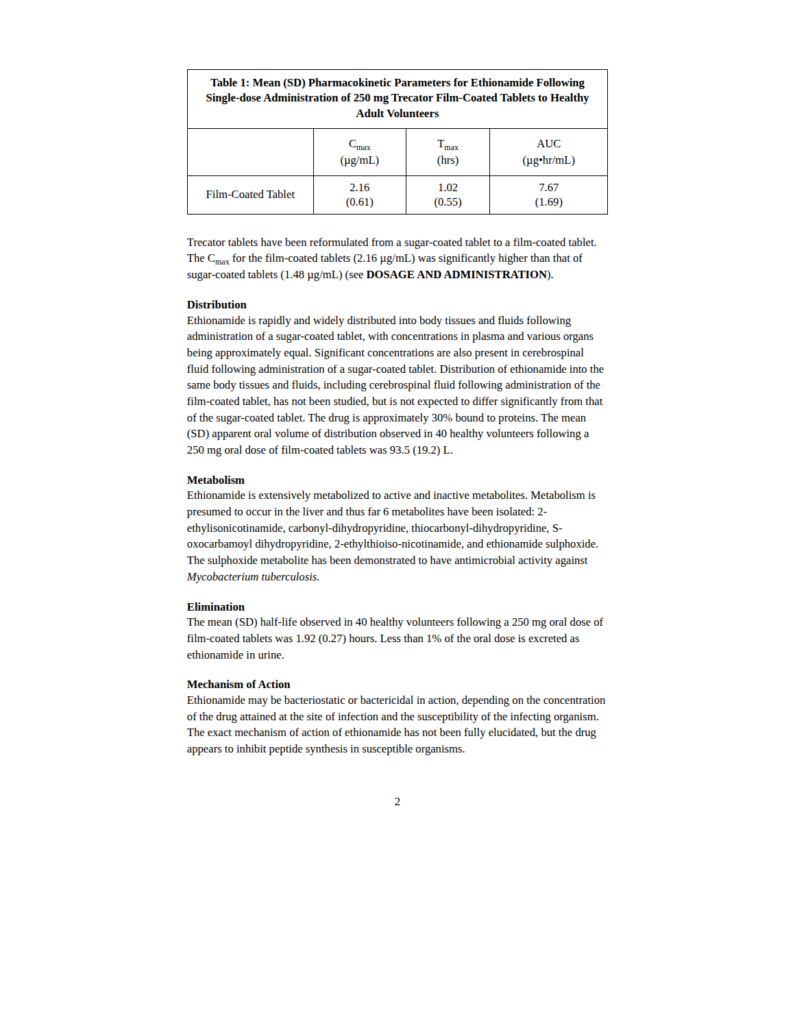Table 1: Mean (SD) Pharmacokinetic Parameters for Ethionamide Following Single-dose Administration of 250 mg Trecator Film-Coated Tablets to Healthy Adult Volunteers
| | C max (µg/mL) | T max (hrs) | AUC (µg•hr/mL) |
| Film-Coated Tablet | 2.16 (0.61) | 1.02 (0.55) | 7.67 (1.69) |
Trecator tablets have been reformulated from a sugar-coated tablet to a film-coated tablet. The Cmax for the film-coated tablets (2.16 µg/mL) was significantly higher than that of sugar-coated tablets (1.48 µg/mL) (see DOSAGE AND ADMINISTRATION).
Distribution
Ethionamide is rapidly and widely distributed into body tissues and fluids following administration of a sugar-coated tablet, with concentrations in plasma and various organs being approximately equal. Significant concentrations are also present in cerebrospinal fluid following administration of a sugar-coated tablet. Distribution of ethionamide into the same body tissues and fluids, including cerebrospinal fluid following administration of the film-coated tablet, has not been studied, but is not expected to differ significantly from that of the sugar-coated tablet. The drug is approximately 30% bound to proteins. The mean (SD) apparent oral volume of distribution observed in 40 healthy volunteers following a 250 mg oral dose of film-coated tablets was 93.5 (19.2) L.
Metabolism
Ethionamide is extensively metabolized to active and inactive metabolites. Metabolism is presumed to occur in the liver and thus far 6 metabolites have been isolated: 2-ethylisonicotinamide, carbonyl-dihydropyridine, thiocarbonyl-dihydropyridine, S-oxocarbamoyl dihydropyridine, 2-ethylthioiso-nicotinamide, and ethionamide sulphoxide. The sulphoxide metabolite has been demonstrated to have antimicrobial activity against Mycobacterium tuberculosis.
Elimination
The mean (SD) half-life observed in 40 healthy volunteers following a 250 mg oral dose of film-coated tablets was 1.92 (0.27) hours. Less than 1% of the oral dose is excreted as ethionamide in urine.
Mechanism of Action
Ethionamide may be bacteriostatic or bactericidal in action, depending on the concentration of the drug attained at the site of infection and the susceptibility of the infecting organism. The exact mechanism of action of ethionamide has not been fully elucidated, but the drug appears to inhibit peptide synthesis in susceptible organisms.
2